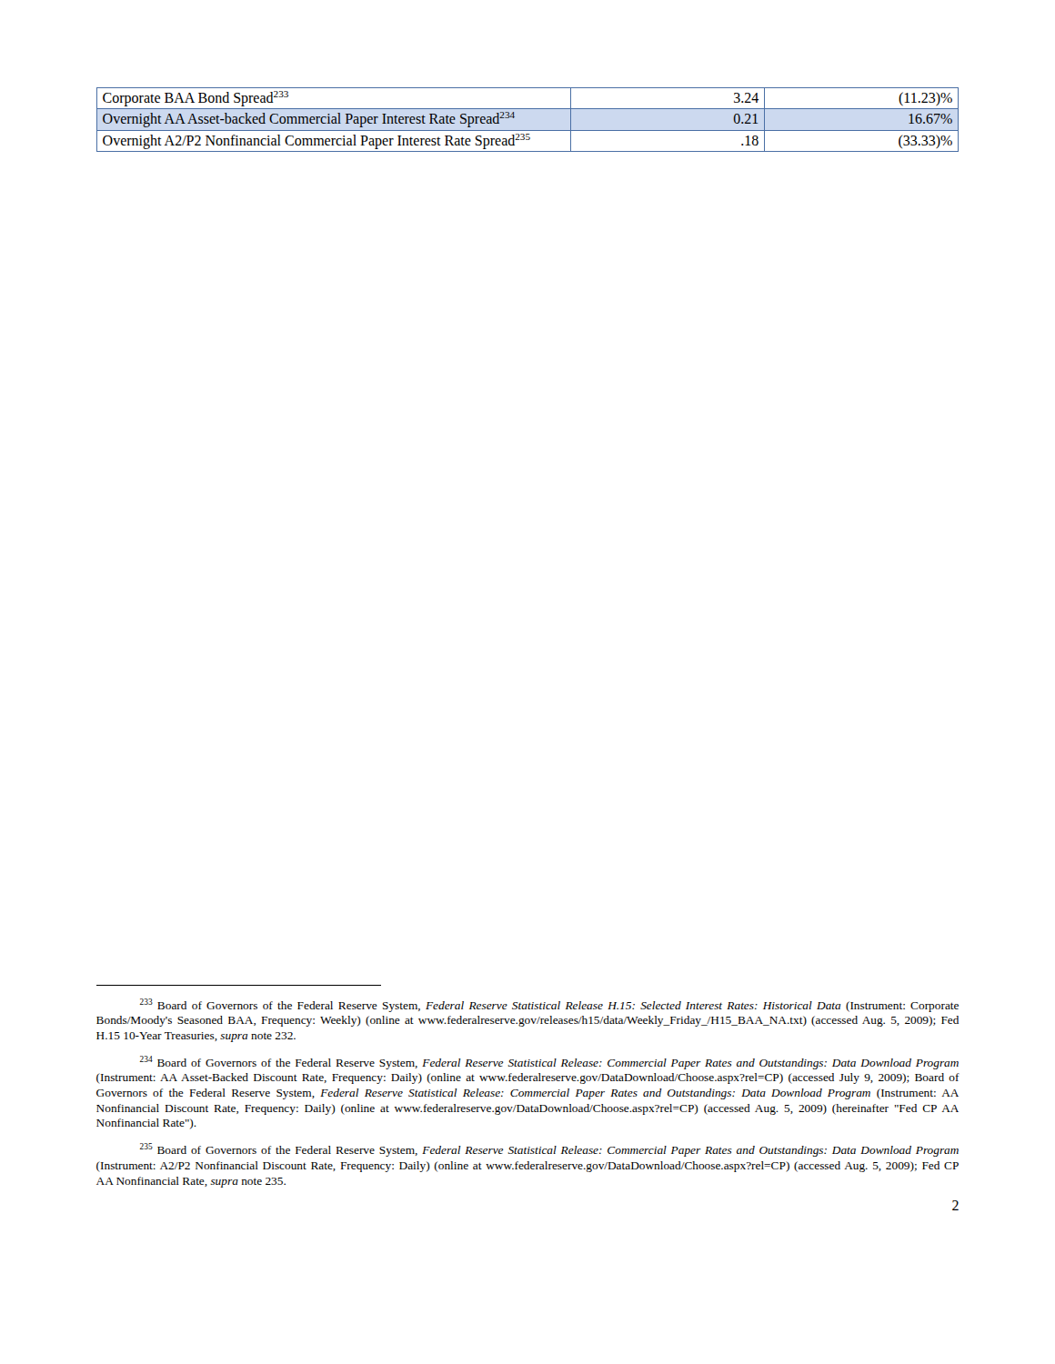| Corporate BAA Bond Spread 233 | 3.24 | (11.23)% |
| Overnight AA Asset-backed Commercial Paper Interest Rate Spread 234 | 0.21 | 16.67% |
| Overnight A2/P2 Nonfinancial Commercial Paper Interest Rate Spread 235 | .18 | (33.33)% |
233 Board of Governors of the Federal Reserve System, Federal Reserve Statistical Release H.15: Selected Interest Rates: Historical Data (Instrument: Corporate Bonds/Moody's Seasoned BAA, Frequency: Weekly) (online at www.federalreserve.gov/releases/h15/data/Weekly_Friday_/H15_BAA_NA.txt) (accessed Aug. 5, 2009); Fed H.15 10-Year Treasuries, supra note 232.
234 Board of Governors of the Federal Reserve System, Federal Reserve Statistical Release: Commercial Paper Rates and Outstandings: Data Download Program (Instrument: AA Asset-Backed Discount Rate, Frequency: Daily) (online at www.federalreserve.gov/DataDownload/Choose.aspx?rel=CP) (accessed July 9, 2009); Board of Governors of the Federal Reserve System, Federal Reserve Statistical Release: Commercial Paper Rates and Outstandings: Data Download Program (Instrument: AA Nonfinancial Discount Rate, Frequency: Daily) (online at www.federalreserve.gov/DataDownload/Choose.aspx?rel=CP) (accessed Aug. 5, 2009) (hereinafter "Fed CP AA Nonfinancial Rate").
235 Board of Governors of the Federal Reserve System, Federal Reserve Statistical Release: Commercial Paper Rates and Outstandings: Data Download Program (Instrument: A2/P2 Nonfinancial Discount Rate, Frequency: Daily) (online at www.federalreserve.gov/DataDownload/Choose.aspx?rel=CP) (accessed Aug. 5, 2009); Fed CP AA Nonfinancial Rate, supra note 235.
2